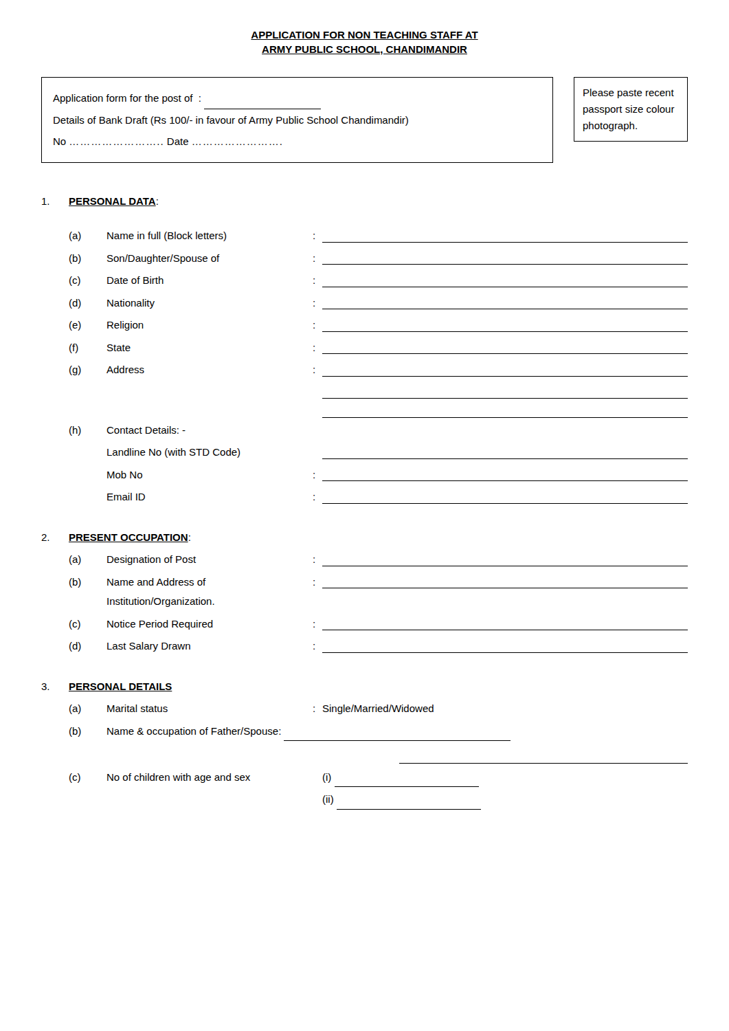APPLICATION FOR NON TEACHING STAFF AT
ARMY PUBLIC SCHOOL, CHANDIMANDIR
Application form for the post of :
Details of Bank Draft (Rs 100/- in favour of Army Public School Chandimandir)
No …………………….. Date …………………….
Please paste recent passport size colour photograph.
| 1. | PERSONAL DATA : |
| | (a) | Name in full (Block letters) | : | |
| | (b) | Son/Daughter/Spouse of | : | |
| | (c) | Date of Birth | : | |
| | (d) | Nationality | : | |
| | (e) | Religion | : | |
| | (f) | State | : | |
| | (g) | Address | : | |
| | (h) | Contact Details: - | | |
| | | Landline No (with STD Code) | | |
| | | Mob No | : | |
| | | Email ID | : | |
| 2. | PRESENT OCCUPATION : |
| | (a) | Designation of Post | : | |
| | (b) | Name and Address of Institution/Organization. | : | |
| | (c) | Notice Period Required | : | |
| | (d) | Last Salary Drawn | : | |
| 3. | PERSONAL DETAILS |
| | (a) | Marital status | : | Single/Married/Widowed |
| | (b) | Name & occupation of Father/Spouse: |
| | (c) | No of children with age and sex | | (i) |
| | | | | (ii) |